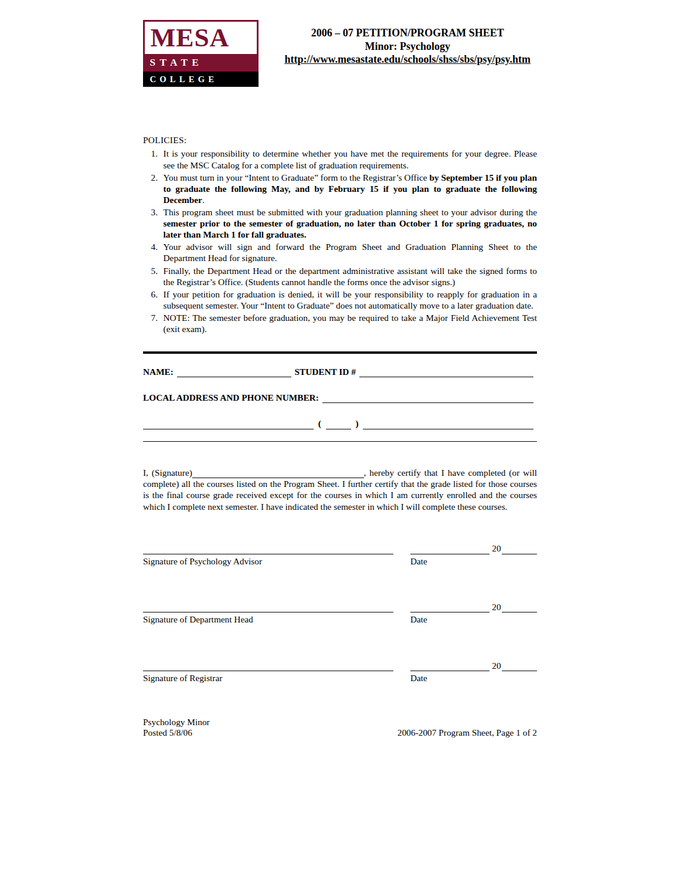MESA
STATE
COLLEGE
2006 – 07 PETITION/PROGRAM SHEET
Minor: Psychology
http://www.mesastate.edu/schools/shss/sbs/psy/psy.htm
POLICIES:
It is your responsibility to determine whether you have met the requirements for your degree. Please see the MSC Catalog for a complete list of graduation requirements.
You must turn in your “Intent to Graduate” form to the Registrar’s Office by September 15 if you plan to graduate the following May, and by February 15 if you plan to graduate the following December.
This program sheet must be submitted with your graduation planning sheet to your advisor during the semester prior to the semester of graduation, no later than October 1 for spring graduates, no later than March 1 for fall graduates.
Your advisor will sign and forward the Program Sheet and Graduation Planning Sheet to the Department Head for signature.
Finally, the Department Head or the department administrative assistant will take the signed forms to the Registrar’s Office. (Students cannot handle the forms once the advisor signs.)
If your petition for graduation is denied, it will be your responsibility to reapply for graduation in a subsequent semester. Your “Intent to Graduate” does not automatically move to a later graduation date.
NOTE: The semester before graduation, you may be required to take a Major Field Achievement Test (exit exam).
NAME: STUDENT ID #
LOCAL ADDRESS AND PHONE NUMBER:
( )
I, (Signature) , hereby certify that I have completed (or will complete) all the courses listed on the Program Sheet. I further certify that the grade listed for those courses is the final course grade received except for the courses in which I am currently enrolled and the courses which I complete next semester. I have indicated the semester in which I will complete these courses.
Signature of Psychology Advisor
20
Date
Signature of Department Head
20
Date
Signature of Registrar
20
Date
Psychology Minor
Posted 5/8/06
2006-2007 Program Sheet, Page 1 of 2